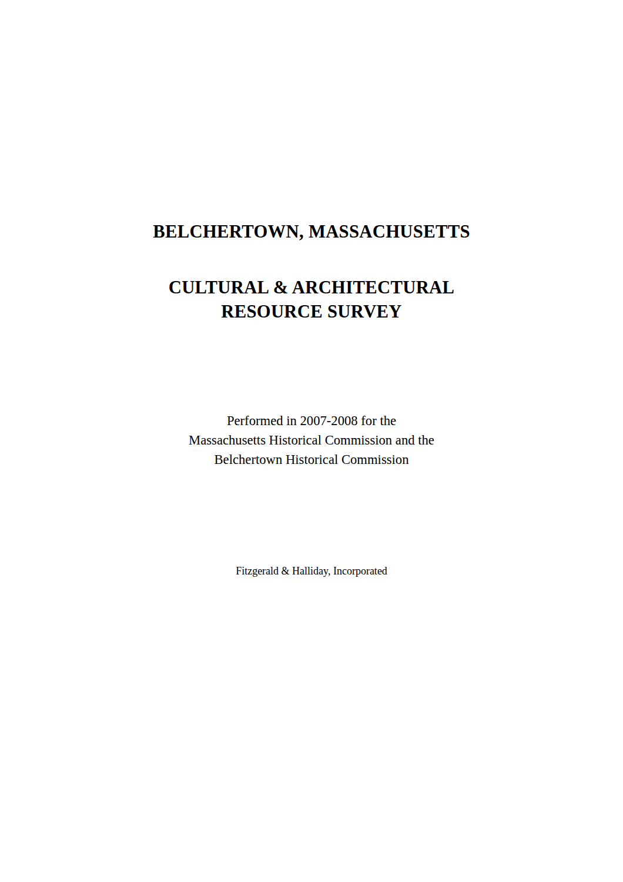BELCHERTOWN, MASSACHUSETTS
CULTURAL & ARCHITECTURAL
RESOURCE SURVEY
Performed in 2007-2008 for the
Massachusetts Historical Commission and the
Belchertown Historical Commission
Fitzgerald & Halliday, Incorporated